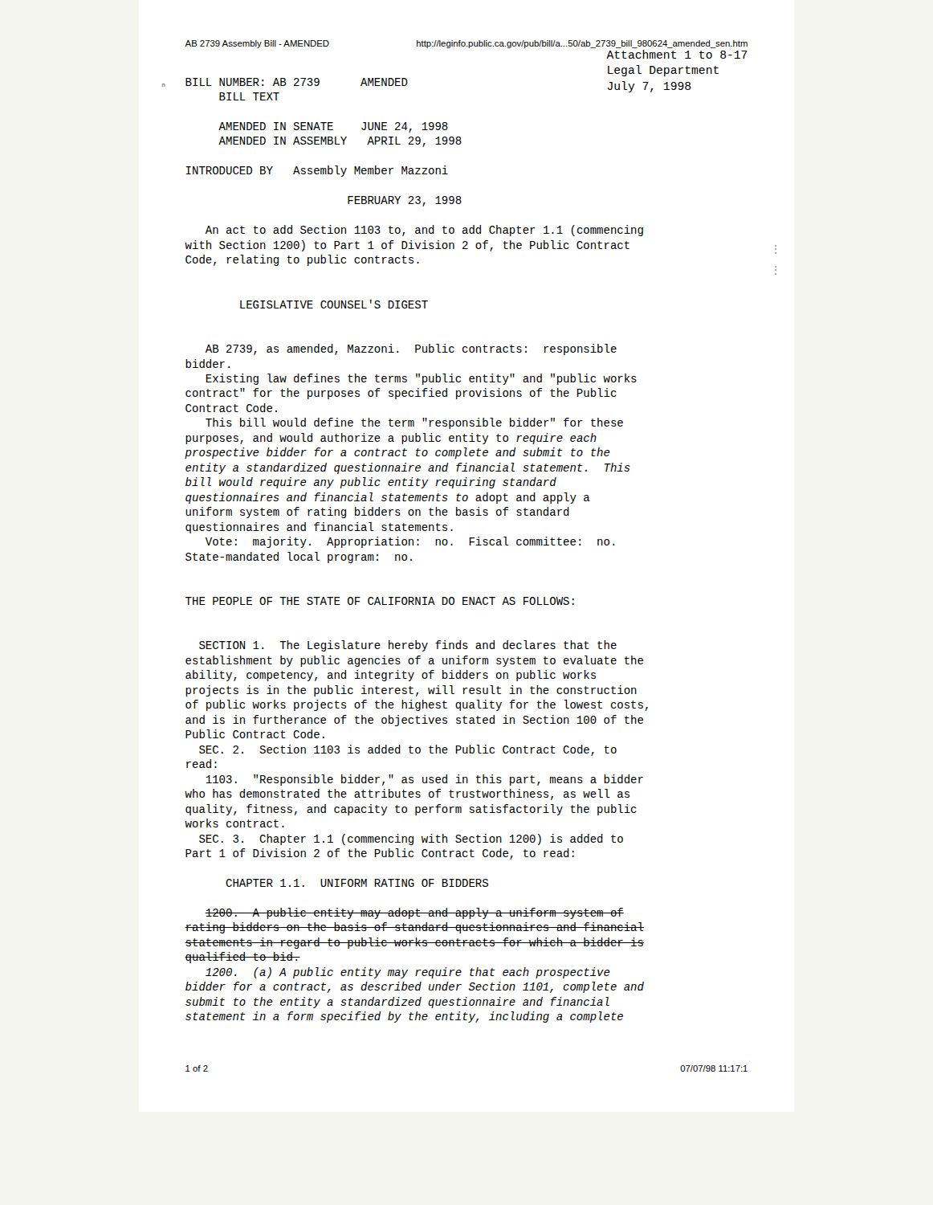ⁿ
AB 2739 Assembly Bill - AMENDED
http://leginfo.public.ca.gov/pub/bill/a...50/ab_2739_bill_980624_amended_sen.htm
Attachment 1 to 8-17 Legal Department July 7, 1998
BILL NUMBER: AB 2739      AMENDED
     BILL TEXT

     AMENDED IN SENATE    JUNE 24, 1998
     AMENDED IN ASSEMBLY   APRIL 29, 1998

INTRODUCED BY   Assembly Member Mazzoni

                        FEBRUARY 23, 1998

   An act to add Section 1103 to, and to add Chapter 1.1 (commencing
with Section 1200) to Part 1 of Division 2 of, the Public Contract
Code, relating to public contracts.


        LEGISLATIVE COUNSEL'S DIGEST


   AB 2739, as amended, Mazzoni.  Public contracts:  responsible
bidder.
   Existing law defines the terms "public entity" and "public works
contract" for the purposes of specified provisions of the Public
Contract Code.
   This bill would define the term "responsible bidder" for these
purposes, and would authorize a public entity to require each
prospective bidder for a contract to complete and submit to the
entity a standardized questionnaire and financial statement.  This
bill would require any public entity requiring standard
questionnaires and financial statements to adopt and apply a
uniform system of rating bidders on the basis of standard
questionnaires and financial statements.
   Vote:  majority.  Appropriation:  no.  Fiscal committee:  no.
State-mandated local program:  no.


THE PEOPLE OF THE STATE OF CALIFORNIA DO ENACT AS FOLLOWS:


  SECTION 1.  The Legislature hereby finds and declares that the
establishment by public agencies of a uniform system to evaluate the
ability, competency, and integrity of bidders on public works
projects is in the public interest, will result in the construction
of public works projects of the highest quality for the lowest costs,
and is in furtherance of the objectives stated in Section 100 of the
Public Contract Code.
  SEC. 2.  Section 1103 is added to the Public Contract Code, to
read:
   1103.  "Responsible bidder," as used in this part, means a bidder
who has demonstrated the attributes of trustworthiness, as well as
quality, fitness, and capacity to perform satisfactorily the public
works contract.
  SEC. 3.  Chapter 1.1 (commencing with Section 1200) is added to
Part 1 of Division 2 of the Public Contract Code, to read:

      CHAPTER 1.1.  UNIFORM RATING OF BIDDERS

   1200.  A public entity may adopt and apply a uniform system of
rating bidders on the basis of standard questionnaires and financial
statements in regard to public works contracts for which a bidder is
qualified to bid.
   1200.  (a) A public entity may require that each prospective
bidder for a contract, as described under Section 1101, complete and
submit to the entity a standardized questionnaire and financial
statement in a form specified by the entity, including a complete
⋮
⋮
1 of 2
07/07/98 11:17:1